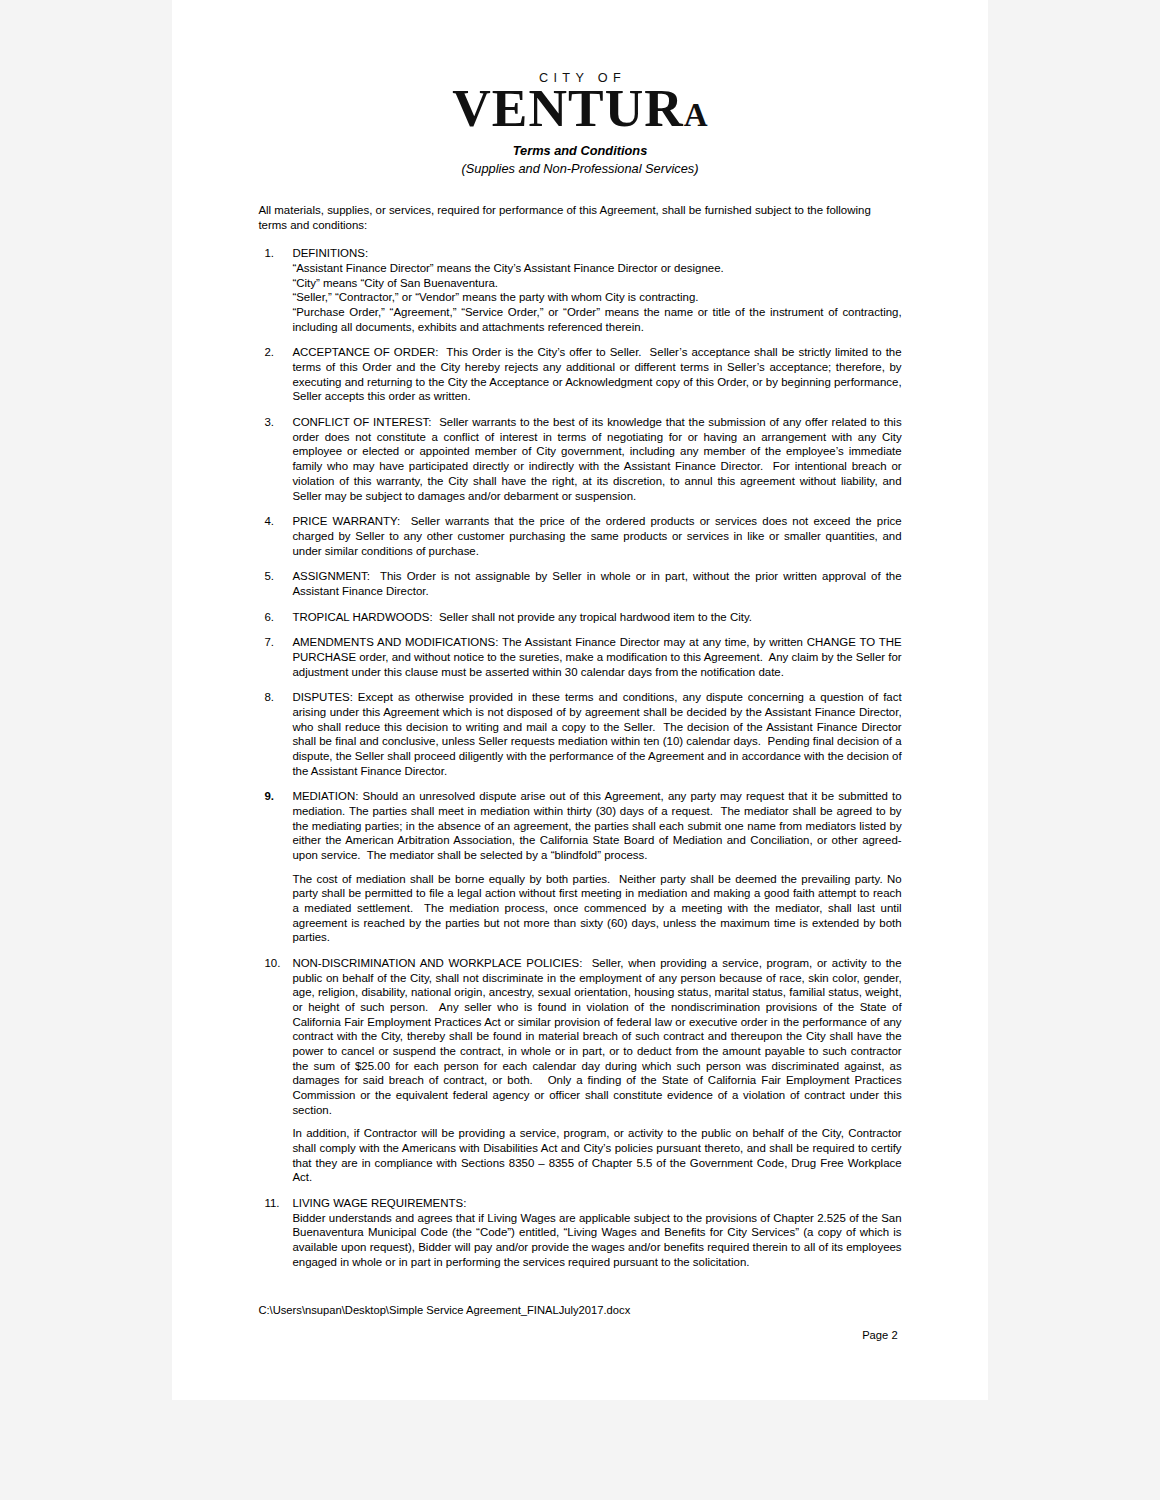CITY OF VENTURA
Terms and Conditions
(Supplies and Non-Professional Services)
All materials, supplies, or services, required for performance of this Agreement, shall be furnished subject to the following terms and conditions:
DEFINITIONS:
“Assistant Finance Director” means the City’s Assistant Finance Director or designee.
“City” means “City of San Buenaventura.
“Seller,” “Contractor,” or “Vendor” means the party with whom City is contracting.
“Purchase Order,” “Agreement,” “Service Order,” or “Order” means the name or title of the instrument of contracting, including all documents, exhibits and attachments referenced therein.
ACCEPTANCE OF ORDER: This Order is the City’s offer to Seller. Seller’s acceptance shall be strictly limited to the terms of this Order and the City hereby rejects any additional or different terms in Seller’s acceptance; therefore, by executing and returning to the City the Acceptance or Acknowledgment copy of this Order, or by beginning performance, Seller accepts this order as written.
CONFLICT OF INTEREST: Seller warrants to the best of its knowledge that the submission of any offer related to this order does not constitute a conflict of interest in terms of negotiating for or having an arrangement with any City employee or elected or appointed member of City government, including any member of the employee’s immediate family who may have participated directly or indirectly with the Assistant Finance Director. For intentional breach or violation of this warranty, the City shall have the right, at its discretion, to annul this agreement without liability, and Seller may be subject to damages and/or debarment or suspension.
PRICE WARRANTY: Seller warrants that the price of the ordered products or services does not exceed the price charged by Seller to any other customer purchasing the same products or services in like or smaller quantities, and under similar conditions of purchase.
ASSIGNMENT: This Order is not assignable by Seller in whole or in part, without the prior written approval of the Assistant Finance Director.
TROPICAL HARDWOODS: Seller shall not provide any tropical hardwood item to the City.
AMENDMENTS AND MODIFICATIONS: The Assistant Finance Director may at any time, by written CHANGE TO THE PURCHASE order, and without notice to the sureties, make a modification to this Agreement. Any claim by the Seller for adjustment under this clause must be asserted within 30 calendar days from the notification date.
DISPUTES: Except as otherwise provided in these terms and conditions, any dispute concerning a question of fact arising under this Agreement which is not disposed of by agreement shall be decided by the Assistant Finance Director, who shall reduce this decision to writing and mail a copy to the Seller. The decision of the Assistant Finance Director shall be final and conclusive, unless Seller requests mediation within ten (10) calendar days. Pending final decision of a dispute, the Seller shall proceed diligently with the performance of the Agreement and in accordance with the decision of the Assistant Finance Director.
MEDIATION: Should an unresolved dispute arise out of this Agreement, any party may request that it be submitted to mediation. The parties shall meet in mediation within thirty (30) days of a request. The mediator shall be agreed to by the mediating parties; in the absence of an agreement, the parties shall each submit one name from mediators listed by either the American Arbitration Association, the California State Board of Mediation and Conciliation, or other agreed-upon service. The mediator shall be selected by a “blindfold” process.
The cost of mediation shall be borne equally by both parties. Neither party shall be deemed the prevailing party. No party shall be permitted to file a legal action without first meeting in mediation and making a good faith attempt to reach a mediated settlement. The mediation process, once commenced by a meeting with the mediator, shall last until agreement is reached by the parties but not more than sixty (60) days, unless the maximum time is extended by both parties.
NON-DISCRIMINATION AND WORKPLACE POLICIES: Seller, when providing a service, program, or activity to the public on behalf of the City, shall not discriminate in the employment of any person because of race, skin color, gender, age, religion, disability, national origin, ancestry, sexual orientation, housing status, marital status, familial status, weight, or height of such person. Any seller who is found in violation of the nondiscrimination provisions of the State of California Fair Employment Practices Act or similar provision of federal law or executive order in the performance of any contract with the City, thereby shall be found in material breach of such contract and thereupon the City shall have the power to cancel or suspend the contract, in whole or in part, or to deduct from the amount payable to such contractor the sum of $25.00 for each person for each calendar day during which such person was discriminated against, as damages for said breach of contract, or both. Only a finding of the State of California Fair Employment Practices Commission or the equivalent federal agency or officer shall constitute evidence of a violation of contract under this section.
In addition, if Contractor will be providing a service, program, or activity to the public on behalf of the City, Contractor shall comply with the Americans with Disabilities Act and City’s policies pursuant thereto, and shall be required to certify that they are in compliance with Sections 8350 – 8355 of Chapter 5.5 of the Government Code, Drug Free Workplace Act.
LIVING WAGE REQUIREMENTS:
Bidder understands and agrees that if Living Wages are applicable subject to the provisions of Chapter 2.525 of the San Buenaventura Municipal Code (the “Code”) entitled, “Living Wages and Benefits for City Services” (a copy of which is available upon request), Bidder will pay and/or provide the wages and/or benefits required therein to all of its employees engaged in whole or in part in performing the services required pursuant to the solicitation.
C:\Users\nsupan\Desktop\Simple Service Agreement_FINALJuly2017.docx
Page 2